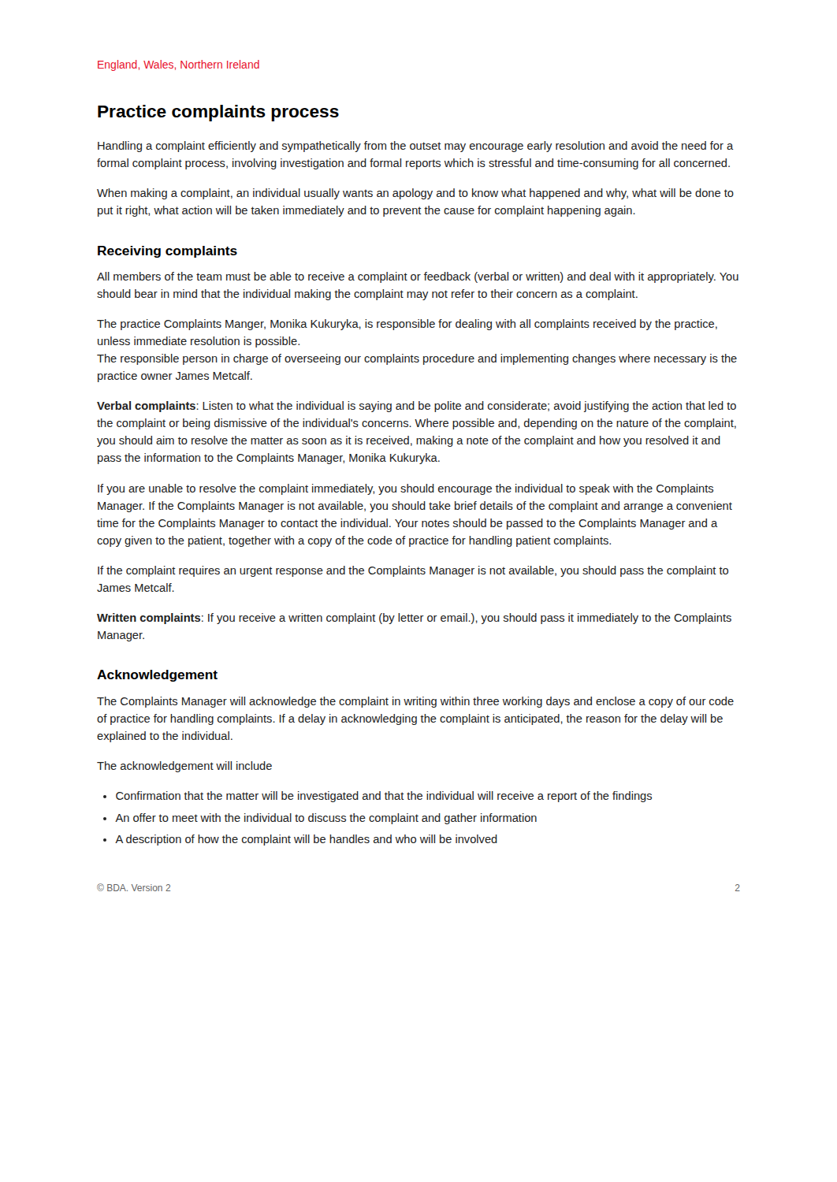England, Wales, Northern Ireland
Practice complaints process
Handling a complaint efficiently and sympathetically from the outset may encourage early resolution and avoid the need for a formal complaint process, involving investigation and formal reports which is stressful and time-consuming for all concerned.
When making a complaint, an individual usually wants an apology and to know what happened and why, what will be done to put it right, what action will be taken immediately and to prevent the cause for complaint happening again.
Receiving complaints
All members of the team must be able to receive a complaint or feedback (verbal or written) and deal with it appropriately. You should bear in mind that the individual making the complaint may not refer to their concern as a complaint.
The practice Complaints Manger, Monika Kukuryka, is responsible for dealing with all complaints received by the practice, unless immediate resolution is possible.
The responsible person in charge of overseeing our complaints procedure and implementing changes where necessary is the practice owner James Metcalf.
Verbal complaints: Listen to what the individual is saying and be polite and considerate; avoid justifying the action that led to the complaint or being dismissive of the individual's concerns. Where possible and, depending on the nature of the complaint, you should aim to resolve the matter as soon as it is received, making a note of the complaint and how you resolved it and pass the information to the Complaints Manager, Monika Kukuryka.
If you are unable to resolve the complaint immediately, you should encourage the individual to speak with the Complaints Manager. If the Complaints Manager is not available, you should take brief details of the complaint and arrange a convenient time for the Complaints Manager to contact the individual. Your notes should be passed to the Complaints Manager and a copy given to the patient, together with a copy of the code of practice for handling patient complaints.
If the complaint requires an urgent response and the Complaints Manager is not available, you should pass the complaint to James Metcalf.
Written complaints: If you receive a written complaint (by letter or email.), you should pass it immediately to the Complaints Manager.
Acknowledgement
The Complaints Manager will acknowledge the complaint in writing within three working days and enclose a copy of our code of practice for handling complaints. If a delay in acknowledging the complaint is anticipated, the reason for the delay will be explained to the individual.
The acknowledgement will include
Confirmation that the matter will be investigated and that the individual will receive a report of the findings
An offer to meet with the individual to discuss the complaint and gather information
A description of how the complaint will be handles and who will be involved
© BDA. Version 2 2